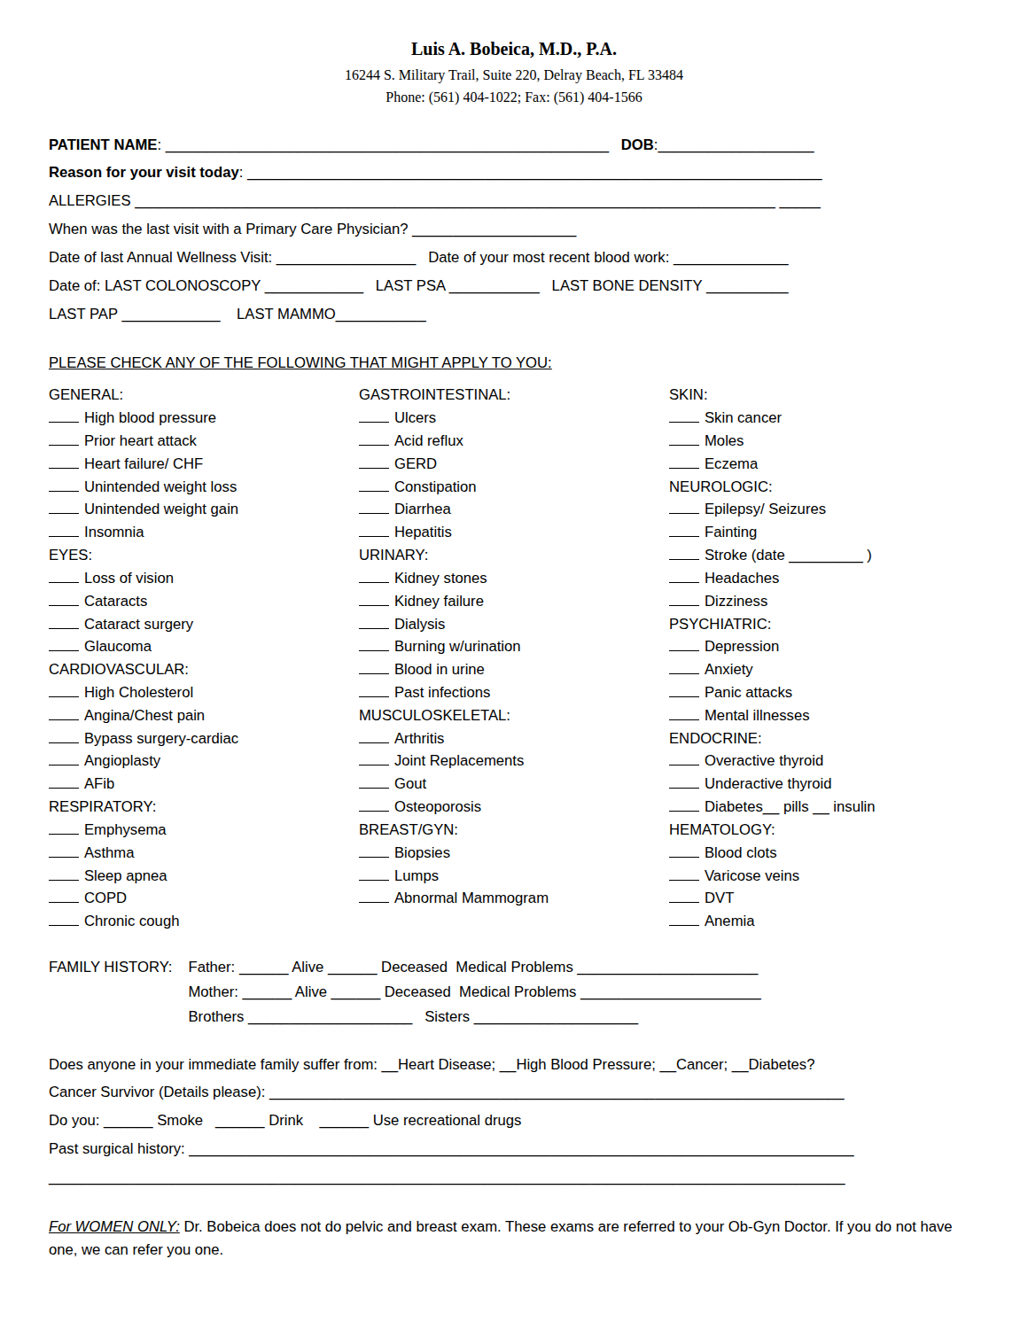Luis A. Bobeica, M.D., P.A.
16244 S. Military Trail, Suite 220, Delray Beach, FL 33484
Phone: (561) 404-1022; Fax: (561) 404-1566
PATIENT NAME: ______________________________________________________ DOB:___________________
Reason for your visit today: ______________________________________________________________________
ALLERGIES ______________________________________________________________________________ _____
When was the last visit with a Primary Care Physician? ____________________
Date of last Annual Wellness Visit: _________________ Date of your most recent blood work: ______________
Date of: LAST COLONOSCOPY ____________ LAST PSA ___________ LAST BONE DENSITY __________
LAST PAP ____________ LAST MAMMO___________
PLEASE CHECK ANY OF THE FOLLOWING THAT MIGHT APPLY TO YOU:
| GENERAL: High blood pressure Prior heart attack Heart failure/ CHF Unintended weight loss Unintended weight gain Insomnia EYES: Loss of vision Cataracts Cataract surgery Glaucoma CARDIOVASCULAR: High Cholesterol Angina/Chest pain Bypass surgery-cardiac Angioplasty AFib RESPIRATORY: Emphysema Asthma Sleep apnea COPD Chronic cough | GASTROINTESTINAL: Ulcers Acid reflux GERD Constipation Diarrhea Hepatitis URINARY: Kidney stones Kidney failure Dialysis Burning w/urination Blood in urine Past infections MUSCULOSKELETAL: Arthritis Joint Replacements Gout Osteoporosis BREAST/GYN: Biopsies Lumps Abnormal Mammogram | SKIN: Skin cancer Moles Eczema NEUROLOGIC: Epilepsy/ Seizures Fainting Stroke (date _________ ) Headaches Dizziness PSYCHIATRIC: Depression Anxiety Panic attacks Mental illnesses ENDOCRINE: Overactive thyroid Underactive thyroid Diabetes__ pills __ insulin HEMATOLOGY: Blood clots Varicose veins DVT Anemia |
| FAMILY HISTORY: | Father: ______ Alive ______ Deceased Medical Problems ______________________ |
| | Mother: ______ Alive ______ Deceased Medical Problems ______________________ |
| | Brothers ____________________ Sisters ____________________ |
Does anyone in your immediate family suffer from: __Heart Disease; __High Blood Pressure; __Cancer; __Diabetes?
Cancer Survivor (Details please): ______________________________________________________________________
Do you: ______ Smoke ______ Drink ______ Use recreational drugs
Past surgical history: _________________________________________________________________________________
_________________________________________________________________________________________________
For WOMEN ONLY: Dr. Bobeica does not do pelvic and breast exam. These exams are referred to your Ob-Gyn Doctor. If you do not have one, we can refer you one.